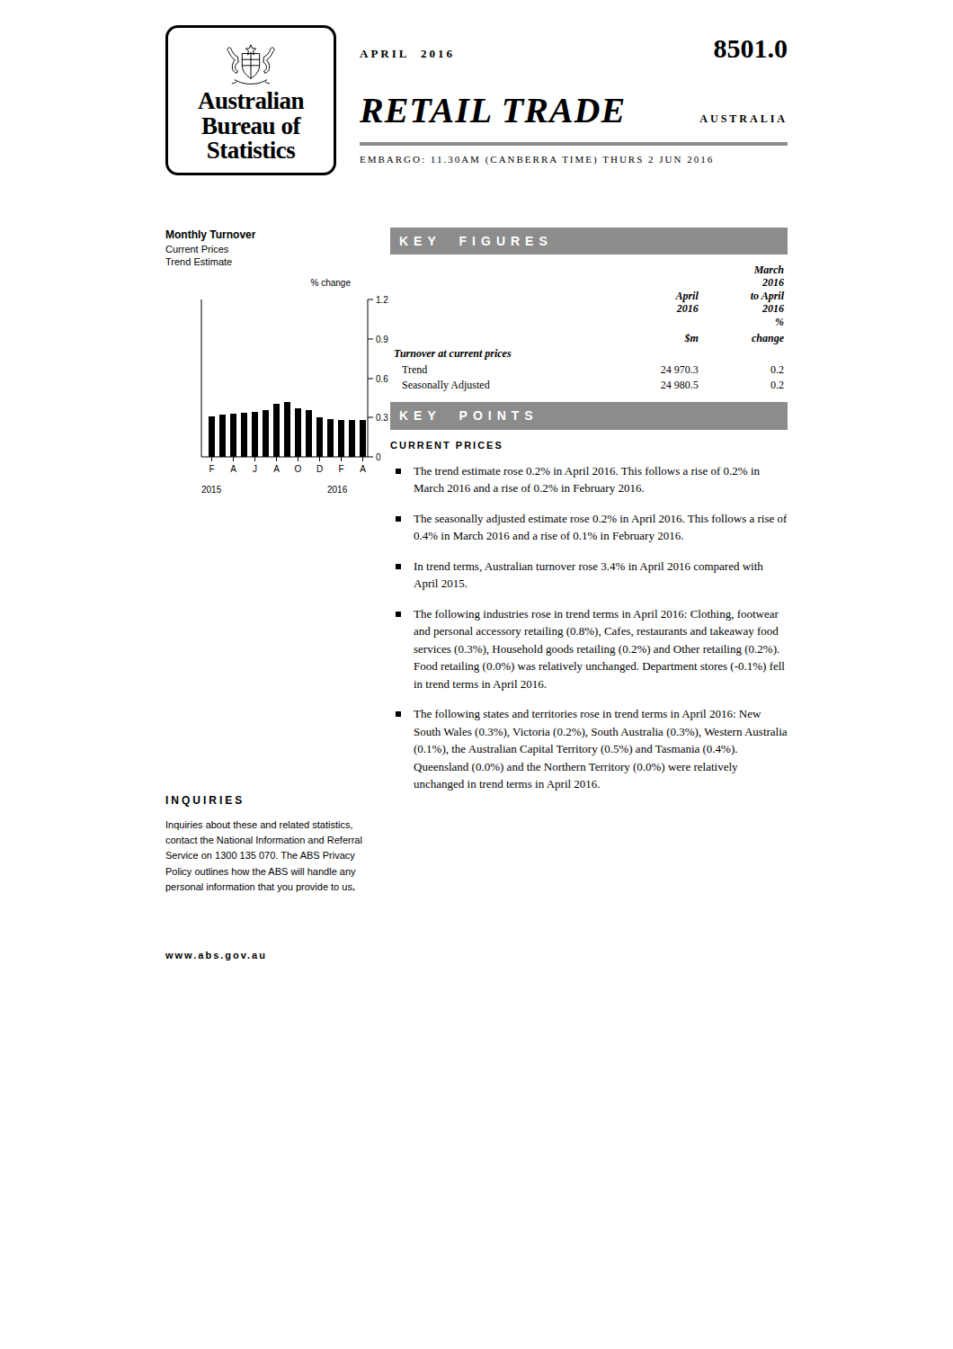Australian Bureau of Statistics
APRIL 2016
8501.0
RETAIL TRADE
AUSTRALIA
EMBARGO: 11.30AM (CANBERRA TIME) THURS 2 JUN 2016
Monthly Turnover
Current Prices
Trend Estimate
% change
1.2 0.9 0.6 0.3 0 F A J A O D F A
2015 2016
INQUIRIES
Inquiries about these and related statistics, contact the National Information and Referral Service on 1300 135 070. The ABS Privacy Policy outlines how the ABS will handle any personal information that you provide to us.
KEY FIGURES
| | | March 2016 |
| | April 2016 | to April 2016 |
| | | % |
| | $m | change |
| Turnover at current prices |
| Trend | 24 970.3 | 0.2 |
| Seasonally Adjusted | 24 980.5 | 0.2 |
KEY POINTS
CURRENT PRICES
The trend estimate rose 0.2% in April 2016. This follows a rise of 0.2% in March 2016 and a rise of 0.2% in February 2016.
The seasonally adjusted estimate rose 0.2% in April 2016. This follows a rise of 0.4% in March 2016 and a rise of 0.1% in February 2016.
In trend terms, Australian turnover rose 3.4% in April 2016 compared with April 2015.
The following industries rose in trend terms in April 2016: Clothing, footwear and personal accessory retailing (0.8%), Cafes, restaurants and takeaway food services (0.3%), Household goods retailing (0.2%) and Other retailing (0.2%). Food retailing (0.0%) was relatively unchanged. Department stores (-0.1%) fell in trend terms in April 2016.
The following states and territories rose in trend terms in April 2016: New South Wales (0.3%), Victoria (0.2%), South Australia (0.3%), Western Australia (0.1%), the Australian Capital Territory (0.5%) and Tasmania (0.4%). Queensland (0.0%) and the Northern Territory (0.0%) were relatively unchanged in trend terms in April 2016.
www.abs.gov.au